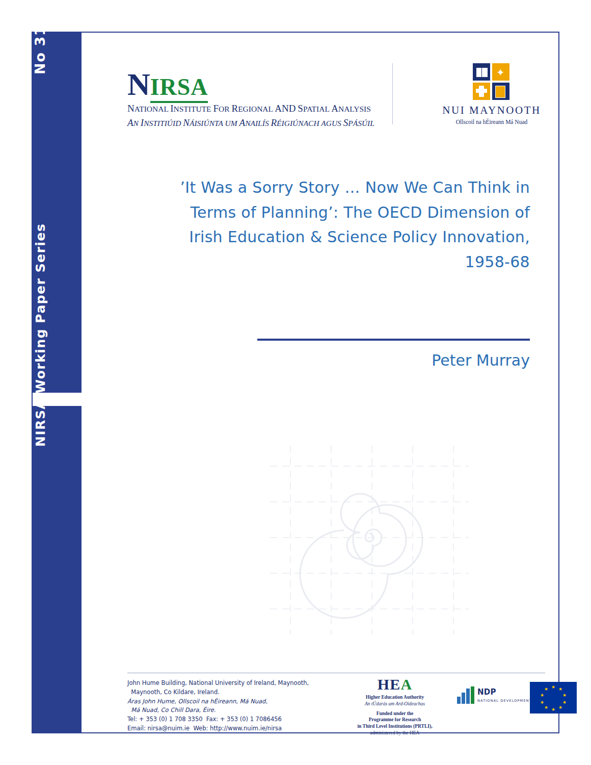No 31 – October 2007
NIRSA Working Paper Series
NIRSA
NATIONAL INSTITUTE FOR REGIONAL AND SPATIAL ANALYSIS
AN INSTITIÚID NÁISIÚNTA UM ANAILÍS RÉIGIÚNACH AGUS SPÁSÚIL
✦
NUI MAYNOOTH
Ollscoil na hÉireann Má Nuad
’It Was a Sorry Story … Now We Can Think in Terms of Planning’: The OECD Dimension of Irish Education & Science Policy Innovation, 1958-68
Peter Murray
John Hume Building, National University of Ireland, Maynooth,
Maynooth, Co Kildare, Ireland.
Áras John Hume, Ollscoil na hÉireann, Má Nuad,
Má Nuad, Co Chill Dara, Éire.
Tel: + 353 (0) 1 708 3350 Fax: + 353 (0) 1 7086456
Email: nirsa@nuim.ie Web: http://www.nuim.ie/nirsa
HEA
Higher Education Authority
An tÚdarás um Ard-Oideachas
Funded under the
Programme for Research
in Third Level Institutions (PRTLI),
administered by the HEA
NDP
NATIONAL DEVELOPMENT PLAN
★ ★ ★ ★ ★ ★ ★ ★ ★ ★